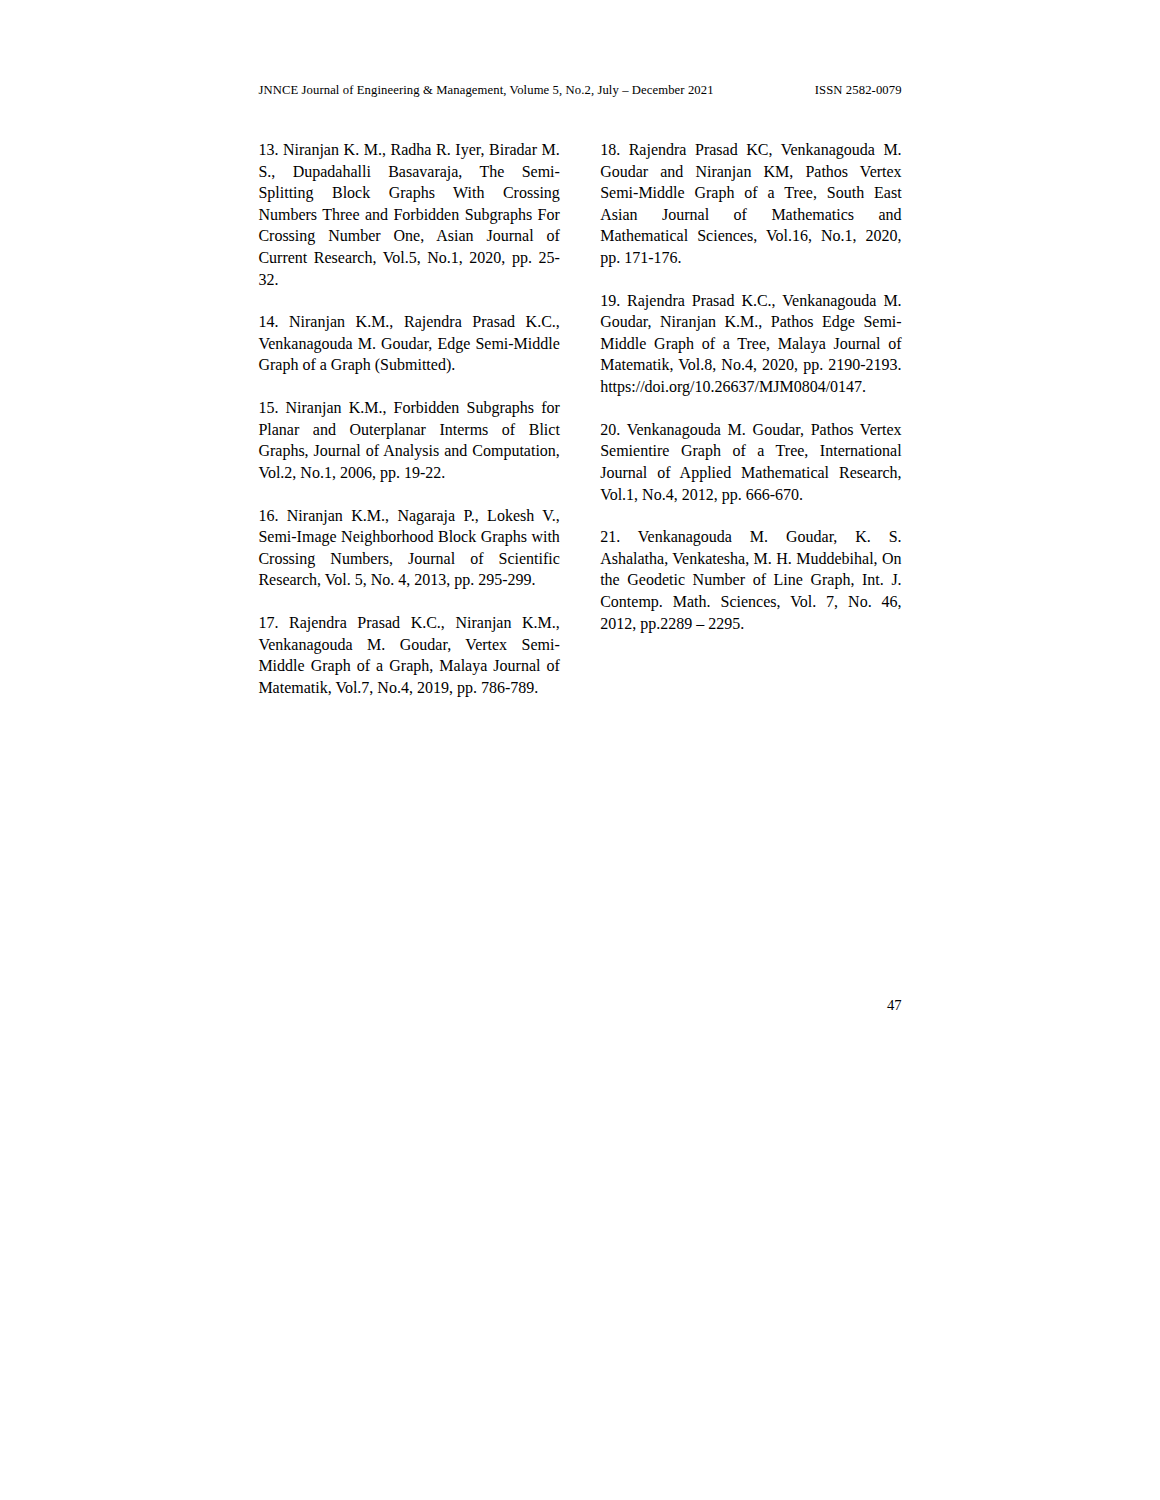JNNCE Journal of Engineering & Management, Volume 5, No.2, July – December 2021 ISSN 2582-0079
13. Niranjan K. M., Radha R. Iyer, Biradar M. S., Dupadahalli Basavaraja, The Semi-Splitting Block Graphs With Crossing Numbers Three and Forbidden Subgraphs For Crossing Number One, Asian Journal of Current Research, Vol.5, No.1, 2020, pp. 25-32.
14. Niranjan K.M., Rajendra Prasad K.C., Venkanagouda M. Goudar, Edge Semi-Middle Graph of a Graph (Submitted).
15. Niranjan K.M., Forbidden Subgraphs for Planar and Outerplanar Interms of Blict Graphs, Journal of Analysis and Computation, Vol.2, No.1, 2006, pp. 19-22.
16. Niranjan K.M., Nagaraja P., Lokesh V., Semi-Image Neighborhood Block Graphs with Crossing Numbers, Journal of Scientific Research, Vol. 5, No. 4, 2013, pp. 295-299.
17. Rajendra Prasad K.C., Niranjan K.M., Venkanagouda M. Goudar, Vertex Semi-Middle Graph of a Graph, Malaya Journal of Matematik, Vol.7, No.4, 2019, pp. 786-789.
18. Rajendra Prasad KC, Venkanagouda M. Goudar and Niranjan KM, Pathos Vertex Semi-Middle Graph of a Tree, South East Asian Journal of Mathematics and Mathematical Sciences, Vol.16, No.1, 2020, pp. 171-176.
19. Rajendra Prasad K.C., Venkanagouda M. Goudar, Niranjan K.M., Pathos Edge Semi-Middle Graph of a Tree, Malaya Journal of Matematik, Vol.8, No.4, 2020, pp. 2190-2193. https://doi.org/10.26637/MJM0804/0147.
20. Venkanagouda M. Goudar, Pathos Vertex Semientire Graph of a Tree, International Journal of Applied Mathematical Research, Vol.1, No.4, 2012, pp. 666-670.
21. Venkanagouda M. Goudar, K. S. Ashalatha, Venkatesha, M. H. Muddebihal, On the Geodetic Number of Line Graph, Int. J. Contemp. Math. Sciences, Vol. 7, No. 46, 2012, pp.2289 – 2295.
47